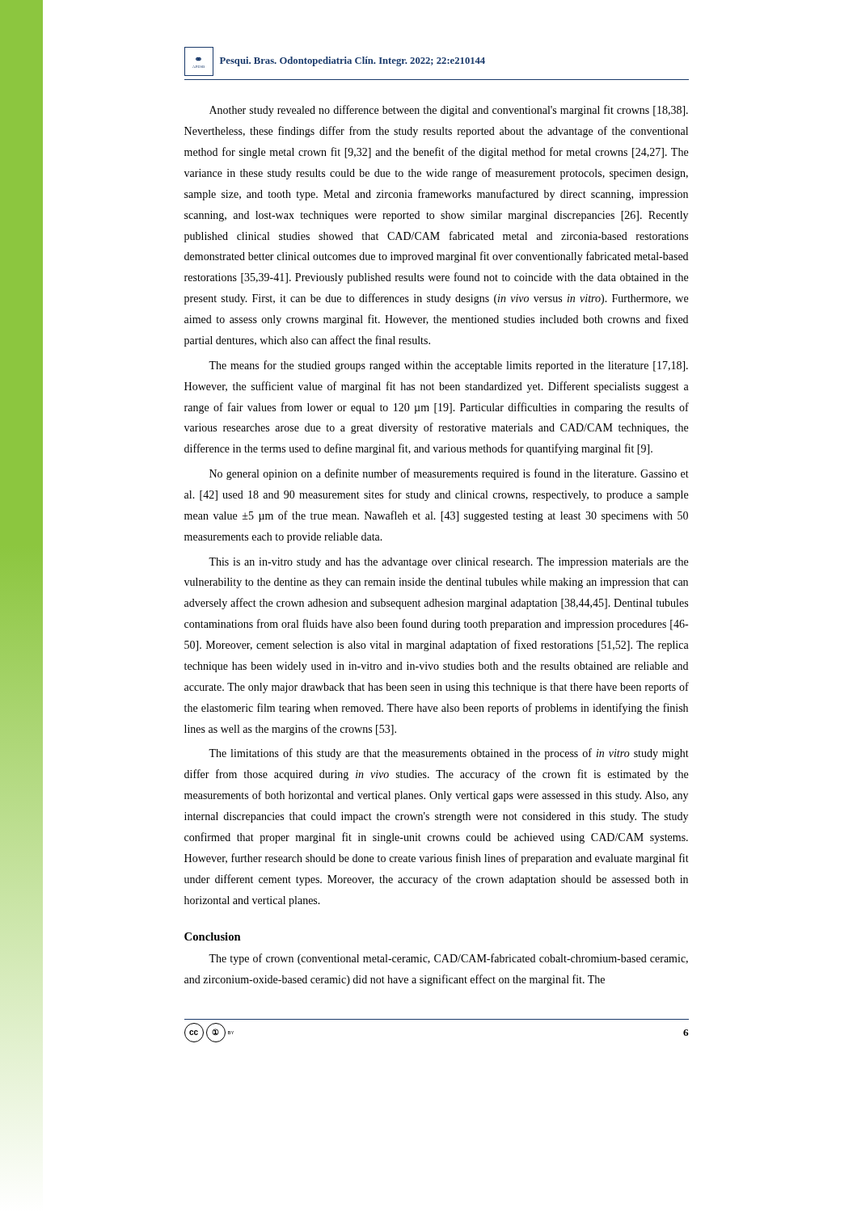⚭ APESB
Pesqui. Bras. Odontopediatria Clín. Integr. 2022; 22:e210144
Another study revealed no difference between the digital and conventional's marginal fit crowns [18,38]. Nevertheless, these findings differ from the study results reported about the advantage of the conventional method for single metal crown fit [9,32] and the benefit of the digital method for metal crowns [24,27]. The variance in these study results could be due to the wide range of measurement protocols, specimen design, sample size, and tooth type. Metal and zirconia frameworks manufactured by direct scanning, impression scanning, and lost-wax techniques were reported to show similar marginal discrepancies [26]. Recently published clinical studies showed that CAD/CAM fabricated metal and zirconia-based restorations demonstrated better clinical outcomes due to improved marginal fit over conventionally fabricated metal-based restorations [35,39-41]. Previously published results were found not to coincide with the data obtained in the present study. First, it can be due to differences in study designs (in vivo versus in vitro). Furthermore, we aimed to assess only crowns marginal fit. However, the mentioned studies included both crowns and fixed partial dentures, which also can affect the final results.
The means for the studied groups ranged within the acceptable limits reported in the literature [17,18]. However, the sufficient value of marginal fit has not been standardized yet. Different specialists suggest a range of fair values from lower or equal to 120 µm [19]. Particular difficulties in comparing the results of various researches arose due to a great diversity of restorative materials and CAD/CAM techniques, the difference in the terms used to define marginal fit, and various methods for quantifying marginal fit [9].
No general opinion on a definite number of measurements required is found in the literature. Gassino et al. [42] used 18 and 90 measurement sites for study and clinical crowns, respectively, to produce a sample mean value ±5 µm of the true mean. Nawafleh et al. [43] suggested testing at least 30 specimens with 50 measurements each to provide reliable data.
This is an in-vitro study and has the advantage over clinical research. The impression materials are the vulnerability to the dentine as they can remain inside the dentinal tubules while making an impression that can adversely affect the crown adhesion and subsequent adhesion marginal adaptation [38,44,45]. Dentinal tubules contaminations from oral fluids have also been found during tooth preparation and impression procedures [46-50]. Moreover, cement selection is also vital in marginal adaptation of fixed restorations [51,52]. The replica technique has been widely used in in-vitro and in-vivo studies both and the results obtained are reliable and accurate. The only major drawback that has been seen in using this technique is that there have been reports of the elastomeric film tearing when removed. There have also been reports of problems in identifying the finish lines as well as the margins of the crowns [53].
The limitations of this study are that the measurements obtained in the process of in vitro study might differ from those acquired during in vivo studies. The accuracy of the crown fit is estimated by the measurements of both horizontal and vertical planes. Only vertical gaps were assessed in this study. Also, any internal discrepancies that could impact the crown's strength were not considered in this study. The study confirmed that proper marginal fit in single-unit crowns could be achieved using CAD/CAM systems. However, further research should be done to create various finish lines of preparation and evaluate marginal fit under different cement types. Moreover, the accuracy of the crown adaptation should be assessed both in horizontal and vertical planes.
Conclusion
The type of crown (conventional metal-ceramic, CAD/CAM-fabricated cobalt-chromium-based ceramic, and zirconium-oxide-based ceramic) did not have a significant effect on the marginal fit. The
cc ① BY
6